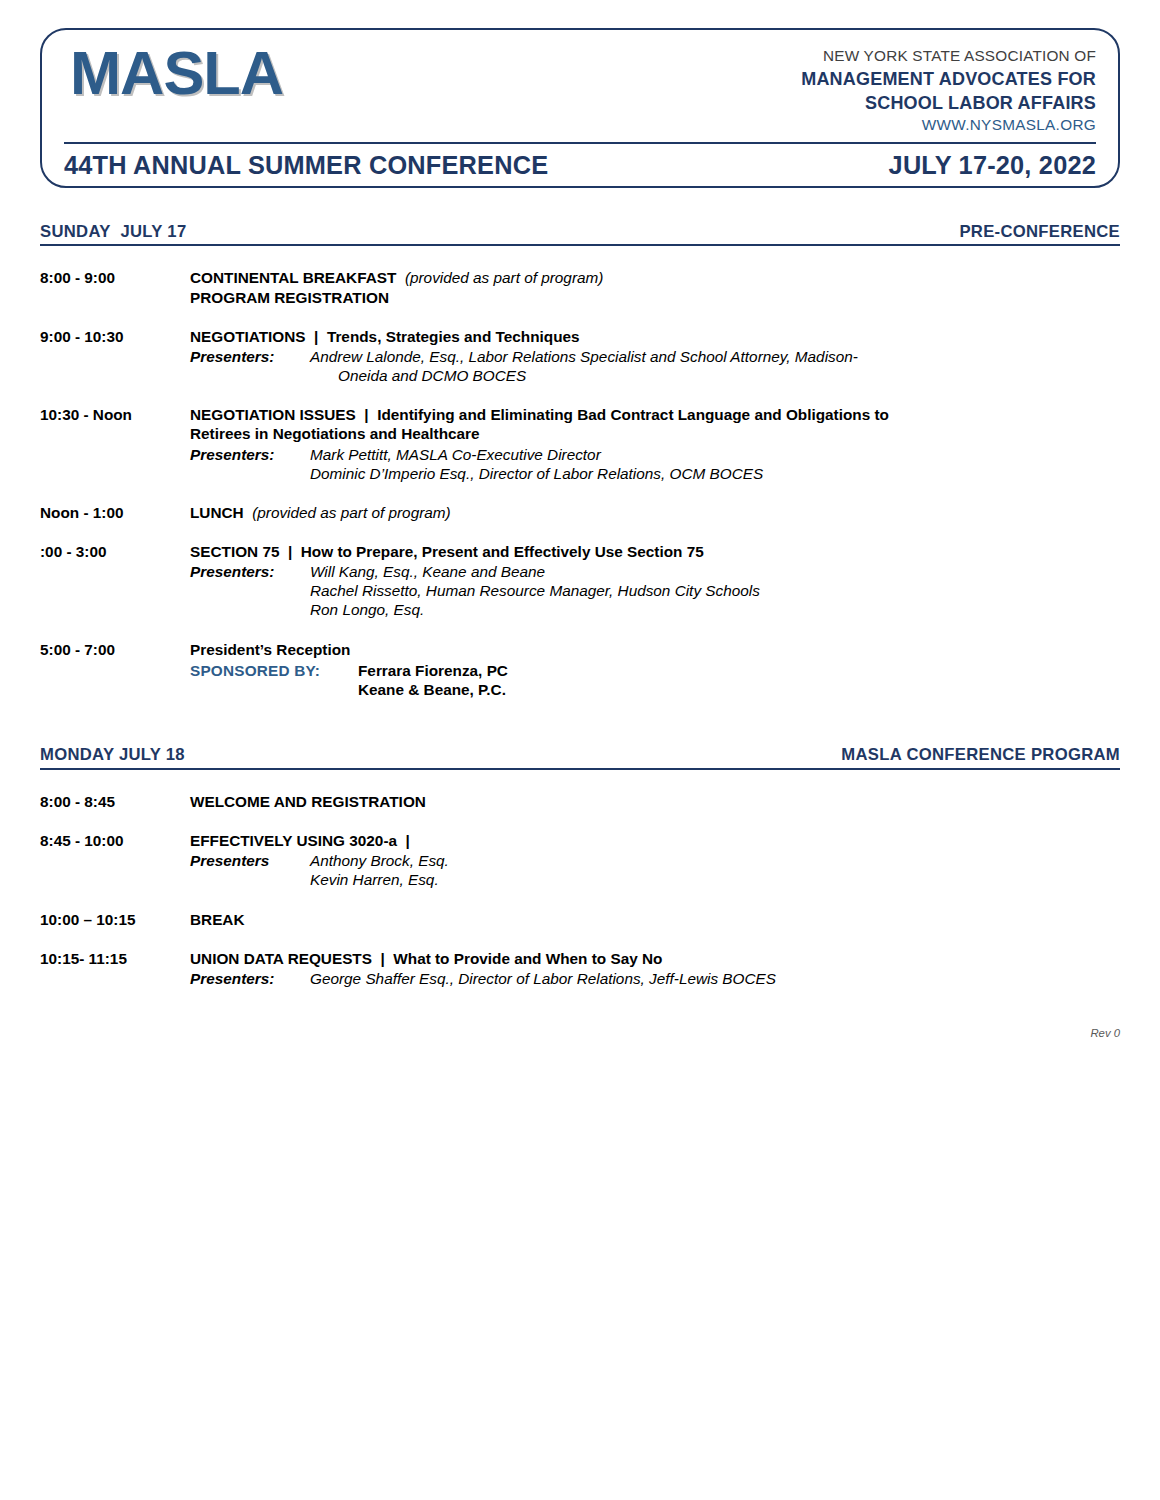MASLA
NEW YORK STATE ASSOCIATION OF
MANAGEMENT ADVOCATES FOR
SCHOOL LABOR AFFAIRS
WWW.NYSMASLA.ORG
44TH ANNUAL SUMMER CONFERENCE
JULY 17-20, 2022
SUNDAY JULY 17 PRE-CONFERENCE
| 8:00 - 9:00 | CONTINENTAL BREAKFAST (provided as part of program) PROGRAM REGISTRATION |
| 9:00 - 10:30 | NEGOTIATIONS / Trends, Strategies and Techniques / Presenters: / Andrew Lalonde, Esq., Labor Relations Specialist and School Attorney, Madison- / / / Oneida and DCMO BOCES / |
| 10:30 - Noon | NEGOTIATION ISSUES / Identifying and Eliminating Bad Contract Language and Obligations to Retirees in Negotiations and Healthcare / Presenters: / Mark Pettitt, MASLA Co-Executive Director / / / Dominic D’Imperio Esq., Director of Labor Relations, OCM BOCES / |
| Noon - 1:00 | LUNCH (provided as part of program) |
| :00 - 3:00 | SECTION 75 / How to Prepare, Present and Effectively Use Section 75 / Presenters: / Will Kang, Esq., Keane and Beane / / / Rachel Rissetto, Human Resource Manager, Hudson City Schools / / / Ron Longo, Esq. / |
| 5:00 - 7:00 | President’s Reception / SPONSORED BY: / Ferrara Fiorenza, PC / / / Keane & Beane, P.C. / |
MONDAY JULY 18 MASLA CONFERENCE PROGRAM
| 8:00 - 8:45 | WELCOME AND REGISTRATION |
| 8:45 - 10:00 | EFFECTIVELY USING 3020-a / / Presenters / Anthony Brock, Esq. / / / Kevin Harren, Esq. / |
| 10:00 – 10:15 | BREAK |
| 10:15- 11:15 | UNION DATA REQUESTS / What to Provide and When to Say No / Presenters: / George Shaffer Esq., Director of Labor Relations, Jeff-Lewis BOCES / |
Rev 0